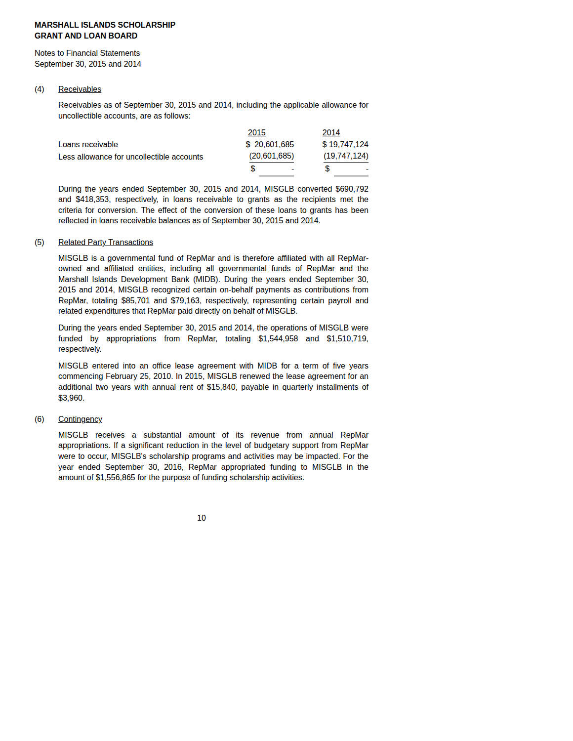MARSHALL ISLANDS SCHOLARSHIP
GRANT AND LOAN BOARD
Notes to Financial Statements
September 30, 2015 and 2014
(4) Receivables
Receivables as of September 30, 2015 and 2014, including the applicable allowance for uncollectible accounts, are as follows:
| | 2015 | 2014 |
| Loans receivable | $ 20,601,685 | $ 19,747,124 |
| Less allowance for uncollectible accounts | (20,601,685) | (19,747,124) |
| | $ - | $ - |
During the years ended September 30, 2015 and 2014, MISGLB converted $690,792 and $418,353, respectively, in loans receivable to grants as the recipients met the criteria for conversion. The effect of the conversion of these loans to grants has been reflected in loans receivable balances as of September 30, 2015 and 2014.
(5) Related Party Transactions
MISGLB is a governmental fund of RepMar and is therefore affiliated with all RepMar-owned and affiliated entities, including all governmental funds of RepMar and the Marshall Islands Development Bank (MIDB). During the years ended September 30, 2015 and 2014, MISGLB recognized certain on-behalf payments as contributions from RepMar, totaling $85,701 and $79,163, respectively, representing certain payroll and related expenditures that RepMar paid directly on behalf of MISGLB.
During the years ended September 30, 2015 and 2014, the operations of MISGLB were funded by appropriations from RepMar, totaling $1,544,958 and $1,510,719, respectively.
MISGLB entered into an office lease agreement with MIDB for a term of five years commencing February 25, 2010. In 2015, MISGLB renewed the lease agreement for an additional two years with annual rent of $15,840, payable in quarterly installments of $3,960.
(6) Contingency
MISGLB receives a substantial amount of its revenue from annual RepMar appropriations. If a significant reduction in the level of budgetary support from RepMar were to occur, MISGLB's scholarship programs and activities may be impacted. For the year ended September 30, 2016, RepMar appropriated funding to MISGLB in the amount of $1,556,865 for the purpose of funding scholarship activities.
10